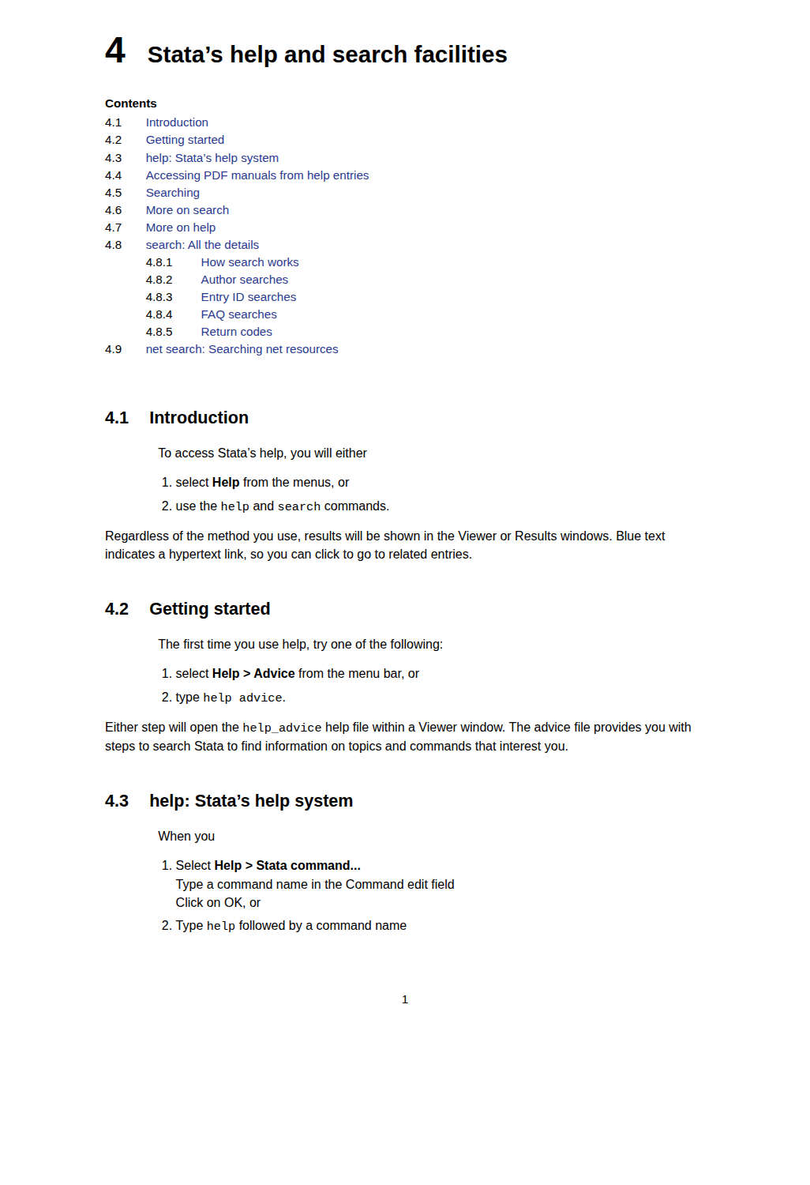4
Stata’s help and search facilities
Contents
4.1 Introduction
4.2 Getting started
4.3 help: Stata’s help system
4.4 Accessing PDF manuals from help entries
4.5 Searching
4.6 More on search
4.7 More on help
4.8 search: All the details
4.8.1 How search works
4.8.2 Author searches
4.8.3 Entry ID searches
4.8.4 FAQ searches
4.8.5 Return codes
4.9 net search: Searching net resources
4.1 Introduction
To access Stata’s help, you will either
select Help from the menus, or
use the help and search commands.
Regardless of the method you use, results will be shown in the Viewer or Results windows. Blue text indicates a hypertext link, so you can click to go to related entries.
4.2 Getting started
The first time you use help, try one of the following:
select Help > Advice from the menu bar, or
type help advice.
Either step will open the help_advice help file within a Viewer window. The advice file provides you with steps to search Stata to find information on topics and commands that interest you.
4.3help: Stata’s help system
When you
Select Help > Stata command... Type a command name in the Command edit field Click on OK, or
Type help followed by a command name
1